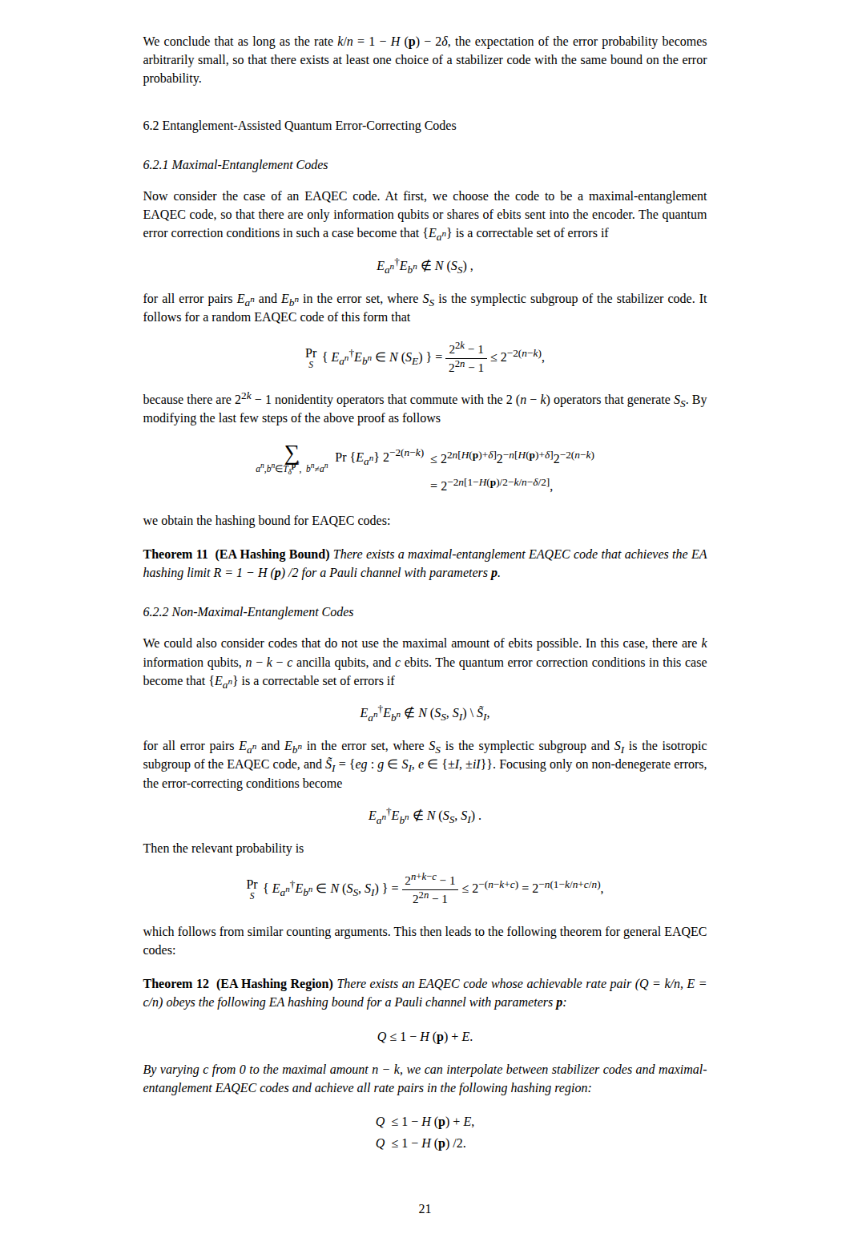We conclude that as long as the rate k/n = 1 − H (p) − 2δ, the expectation of the error probability becomes arbitrarily small, so that there exists at least one choice of a stabilizer code with the same bound on the error probability.
6.2 Entanglement-Assisted Quantum Error-Correcting Codes
6.2.1 Maximal-Entanglement Codes
Now consider the case of an EAQEC code. At first, we choose the code to be a maximal-entanglement EAQEC code, so that there are only information qubits or shares of ebits sent into the encoder. The quantum error correction conditions in such a case become that {Ean} is a correctable set of errors if
Ean†Ebn ∉ N (SS) ,
for all error pairs Ean and Ebn in the error set, where SS is the symplectic subgroup of the stabilizer code. It follows for a random EAQEC code of this form that
Pr S { Ean†Ebn ∈ N (SE) } = 22k − 122n − 1 ≤ 2−2(n−k),
because there are 22k − 1 nonidentity operators that commute with the 2 (n − k) operators that generate SS. By modifying the last few steps of the above proof as follows
| ∑ a n , b n ∈ T δ p n , b n ≠ a n Pr { E a n } 2 −2( n − k ) | ≤ 2 2 n [ H ( p )+ δ ] 2 − n [ H ( p )+ δ ] 2 −2( n − k ) |
| | = 2 −2 n [1− H ( p )/2− k / n − δ /2] , |
we obtain the hashing bound for EAQEC codes:
Theorem 11 (EA Hashing Bound) There exists a maximal-entanglement EAQEC code that achieves the EA hashing limit R = 1 − H (p) /2 for a Pauli channel with parameters p.
6.2.2 Non-Maximal-Entanglement Codes
We could also consider codes that do not use the maximal amount of ebits possible. In this case, there are k information qubits, n − k − c ancilla qubits, and c ebits. The quantum error correction conditions in this case become that {Ean} is a correctable set of errors if
Ean†Ebn ∉ N (SS, SI) \ S̃I,
for all error pairs Ean and Ebn in the error set, where SS is the symplectic subgroup and SI is the isotropic subgroup of the EAQEC code, and S̃I = {eg : g ∈ SI, e ∈ {±I, ±iI}}. Focusing only on non-denegerate errors, the error-correcting conditions become
Ean†Ebn ∉ N (SS, SI) .
Then the relevant probability is
Pr S { Ean†Ebn ∈ N (SS, SI) } = 2n+k−c − 122n − 1 ≤ 2−(n−k+c) = 2−n(1−k/n+c/n),
which follows from similar counting arguments. This then leads to the following theorem for general EAQEC codes:
Theorem 12 (EA Hashing Region) There exists an EAQEC code whose achievable rate pair (Q = k/n, E = c/n) obeys the following EA hashing bound for a Pauli channel with parameters p:
Q ≤ 1 − H (p) + E.
By varying c from 0 to the maximal amount n − k, we can interpolate between stabilizer codes and maximal-entanglement EAQEC codes and achieve all rate pairs in the following hashing region:
| Q | ≤ 1 − H ( p ) + E , |
| Q | ≤ 1 − H ( p ) /2. |
21